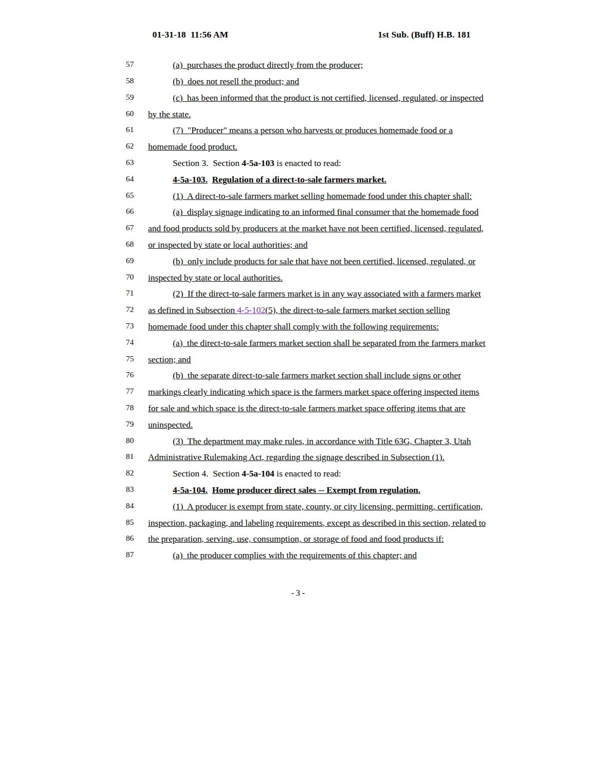01-31-18 11:56 AM 1st Sub. (Buff) H.B. 181
| 57 | (a) purchases the product directly from the producer; |
| 58 | (b) does not resell the product; and |
| 59 | (c) has been informed that the product is not certified, licensed, regulated, or inspected |
| 60 | by the state. |
| 61 | (7) "Producer" means a person who harvests or produces homemade food or a |
| 62 | homemade food product. |
| 63 | Section 3. Section 4-5a-103 is enacted to read: |
| 64 | 4-5a-103. Regulation of a direct-to-sale farmers market. |
| 65 | (1) A direct-to-sale farmers market selling homemade food under this chapter shall: |
| 66 | (a) display signage indicating to an informed final consumer that the homemade food |
| 67 | and food products sold by producers at the market have not been certified, licensed, regulated, |
| 68 | or inspected by state or local authorities; and |
| 69 | (b) only include products for sale that have not been certified, licensed, regulated, or |
| 70 | inspected by state or local authorities. |
| 71 | (2) If the direct-to-sale farmers market is in any way associated with a farmers market |
| 72 | as defined in Subsection 4-5-102 (5), the direct-to-sale farmers market section selling |
| 73 | homemade food under this chapter shall comply with the following requirements: |
| 74 | (a) the direct-to-sale farmers market section shall be separated from the farmers market |
| 75 | section; and |
| 76 | (b) the separate direct-to-sale farmers market section shall include signs or other |
| 77 | markings clearly indicating which space is the farmers market space offering inspected items |
| 78 | for sale and which space is the direct-to-sale farmers market space offering items that are |
| 79 | uninspected. |
| 80 | (3) The department may make rules, in accordance with Title 63G, Chapter 3, Utah |
| 81 | Administrative Rulemaking Act, regarding the signage described in Subsection (1). |
| 82 | Section 4. Section 4-5a-104 is enacted to read: |
| 83 | 4-5a-104. Home producer direct sales -- Exempt from regulation. |
| 84 | (1) A producer is exempt from state, county, or city licensing, permitting, certification, |
| 85 | inspection, packaging, and labeling requirements, except as described in this section, related to |
| 86 | the preparation, serving, use, consumption, or storage of food and food products if: |
| 87 | (a) the producer complies with the requirements of this chapter; and |
- 3 -